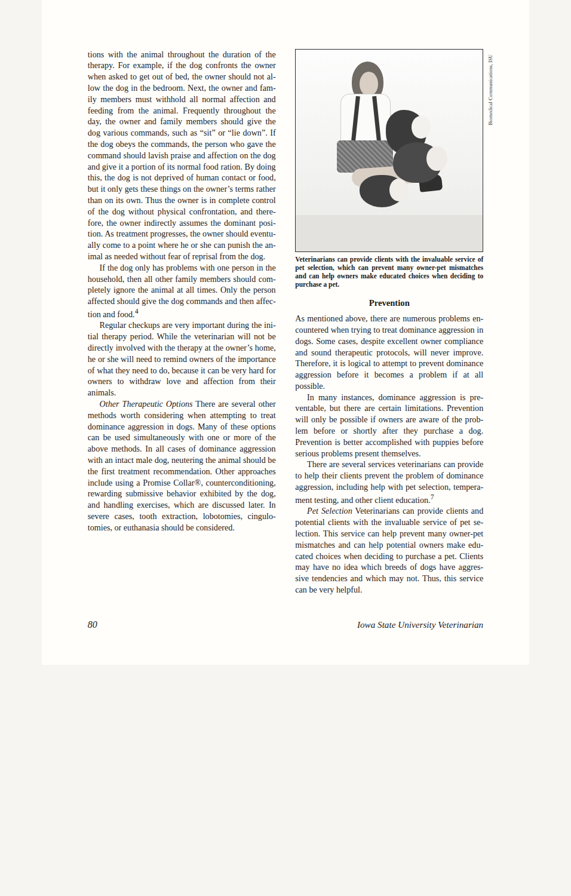tions with the animal throughout the duration of the therapy. For example, if the dog confronts the owner when asked to get out of bed, the owner should not allow the dog in the bedroom. Next, the owner and family members must withhold all normal affection and feeding from the animal. Frequently throughout the day, the owner and family members should give the dog various commands, such as “sit” or “lie down”. If the dog obeys the commands, the person who gave the command should lavish praise and affection on the dog and give it a portion of its normal food ration. By doing this, the dog is not deprived of human contact or food, but it only gets these things on the owner’s terms rather than on its own. Thus the owner is in complete control of the dog without physical confrontation, and therefore, the owner indirectly assumes the dominant position. As treatment progresses, the owner should eventually come to a point where he or she can punish the animal as needed without fear of reprisal from the dog.
If the dog only has problems with one person in the household, then all other family members should completely ignore the animal at all times. Only the person affected should give the dog commands and then affection and food.4
Regular checkups are very important during the initial therapy period. While the veterinarian will not be directly involved with the therapy at the owner’s home, he or she will need to remind owners of the importance of what they need to do, because it can be very hard for owners to withdraw love and affection from their animals.
Other Therapeutic Options There are several other methods worth considering when attempting to treat dominance aggression in dogs. Many of these options can be used simultaneously with one or more of the above methods. In all cases of dominance aggression with an intact male dog, neutering the animal should be the first treatment recommendation. Other approaches include using a Promise Collar®, counterconditioning, rewarding submissive behavior exhibited by the dog, and handling exercises, which are discussed later. In severe cases, tooth extraction, lobotomies, cingulotomies, or euthanasia should be considered.
Biomedical Communications, ISU
Veterinarians can provide clients with the invaluable service of pet selection, which can prevent many owner-pet mismatches and can help owners make educated choices when deciding to purchase a pet.
Prevention
As mentioned above, there are numerous problems encountered when trying to treat dominance aggression in dogs. Some cases, despite excellent owner compliance and sound therapeutic protocols, will never improve. Therefore, it is logical to attempt to prevent dominance aggression before it becomes a problem if at all possible.
In many instances, dominance aggression is preventable, but there are certain limitations. Prevention will only be possible if owners are aware of the problem before or shortly after they purchase a dog. Prevention is better accomplished with puppies before serious problems present themselves.
There are several services veterinarians can provide to help their clients prevent the problem of dominance aggression, including help with pet selection, temperament testing, and other client education.7
Pet Selection Veterinarians can provide clients and potential clients with the invaluable service of pet selection. This service can help prevent many owner-pet mismatches and can help potential owners make educated choices when deciding to purchase a pet. Clients may have no idea which breeds of dogs have aggressive tendencies and which may not. Thus, this service can be very helpful.
80
Iowa State University Veterinarian